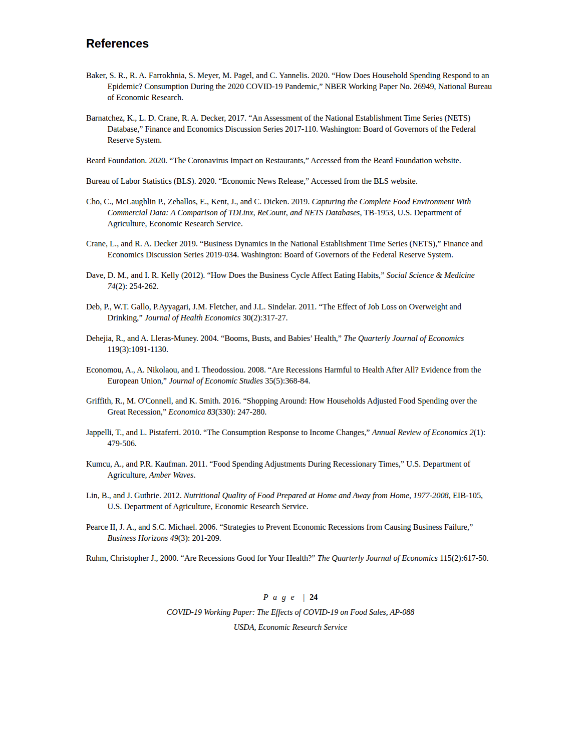References
Baker, S. R., R. A. Farrokhnia, S. Meyer, M. Pagel, and C. Yannelis. 2020. “How Does Household Spending Respond to an Epidemic? Consumption During the 2020 COVID-19 Pandemic,” NBER Working Paper No. 26949, National Bureau of Economic Research.
Barnatchez, K., L. D. Crane, R. A. Decker, 2017. “An Assessment of the National Establishment Time Series (NETS) Database,” Finance and Economics Discussion Series 2017-110. Washington: Board of Governors of the Federal Reserve System.
Beard Foundation. 2020. “The Coronavirus Impact on Restaurants,” Accessed from the Beard Foundation website.
Bureau of Labor Statistics (BLS). 2020. “Economic News Release,” Accessed from the BLS website.
Cho, C., McLaughlin P., Zeballos, E., Kent, J., and C. Dicken. 2019. Capturing the Complete Food Environment With Commercial Data: A Comparison of TDLinx, ReCount, and NETS Databases, TB-1953, U.S. Department of Agriculture, Economic Research Service.
Crane, L., and R. A. Decker 2019. “Business Dynamics in the National Establishment Time Series (NETS),” Finance and Economics Discussion Series 2019-034. Washington: Board of Governors of the Federal Reserve System.
Dave, D. M., and I. R. Kelly (2012). “How Does the Business Cycle Affect Eating Habits,” Social Science & Medicine 74(2): 254-262.
Deb, P., W.T. Gallo, P.Ayyagari, J.M. Fletcher, and J.L. Sindelar. 2011. “The Effect of Job Loss on Overweight and Drinking,” Journal of Health Economics 30(2):317-27.
Dehejia, R., and A. Lleras-Muney. 2004. “Booms, Busts, and Babies’ Health,” The Quarterly Journal of Economics 119(3):1091-1130.
Economou, A., A. Nikolaou, and I. Theodossiou. 2008. “Are Recessions Harmful to Health After All? Evidence from the European Union,” Journal of Economic Studies 35(5):368-84.
Griffith, R., M. O'Connell, and K. Smith. 2016. “Shopping Around: How Households Adjusted Food Spending over the Great Recession,” Economica 83(330): 247-280.
Jappelli, T., and L. Pistaferri. 2010. “The Consumption Response to Income Changes,” Annual Review of Economics 2(1): 479-506.
Kumcu, A., and P.R. Kaufman. 2011. “Food Spending Adjustments During Recessionary Times,” U.S. Department of Agriculture, Amber Waves.
Lin, B., and J. Guthrie. 2012. Nutritional Quality of Food Prepared at Home and Away from Home, 1977-2008, EIB-105, U.S. Department of Agriculture, Economic Research Service.
Pearce II, J. A., and S.C. Michael. 2006. “Strategies to Prevent Economic Recessions from Causing Business Failure,” Business Horizons 49(3): 201-209.
Ruhm, Christopher J., 2000. “Are Recessions Good for Your Health?” The Quarterly Journal of Economics 115(2):617-50.
P a g e | 24
COVID-19 Working Paper: The Effects of COVID-19 on Food Sales, AP-088
USDA, Economic Research Service